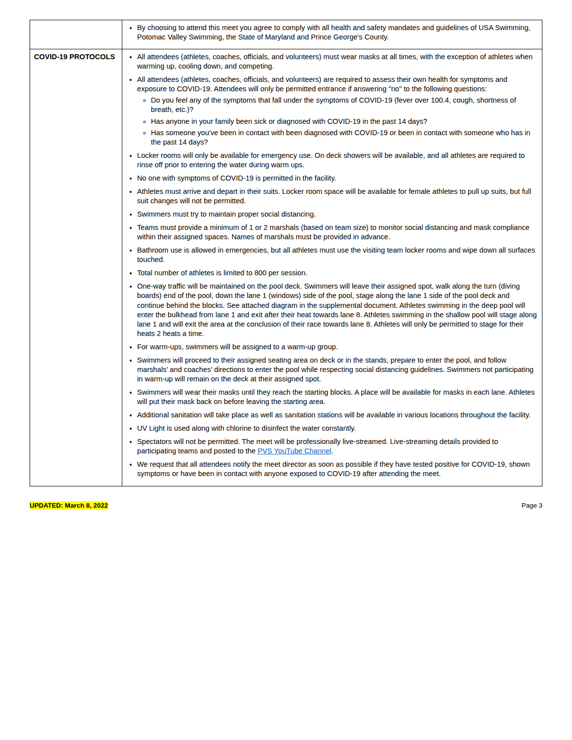| | By choosing to attend this meet you agree to comply with all health and safety mandates and guidelines of USA Swimming, Potomac Valley Swimming, the State of Maryland and Prince George's County. |
| COVID-19 PROTOCOLS | All attendees (athletes, coaches, officials, and volunteers) must wear masks at all times, with the exception of athletes when warming up, cooling down, and competing. All attendees (athletes, coaches, officials, and volunteers) are required to assess their own health for symptoms and exposure to COVID-19. Attendees will only be permitted entrance if answering "no" to the following questions: Do you feel any of the symptoms that fall under the symptoms of COVID-19 (fever over 100.4, cough, shortness of breath, etc.)? Has anyone in your family been sick or diagnosed with COVID-19 in the past 14 days? Has someone you've been in contact with been diagnosed with COVID-19 or been in contact with someone who has in the past 14 days? Locker rooms will only be available for emergency use. On deck showers will be available, and all athletes are required to rinse off prior to entering the water during warm ups. No one with symptoms of COVID-19 is permitted in the facility. Athletes must arrive and depart in their suits. Locker room space will be available for female athletes to pull up suits, but full suit changes will not be permitted. Swimmers must try to maintain proper social distancing. Teams must provide a minimum of 1 or 2 marshals (based on team size) to monitor social distancing and mask compliance within their assigned spaces. Names of marshals must be provided in advance. Bathroom use is allowed in emergencies, but all athletes must use the visiting team locker rooms and wipe down all surfaces touched. Total number of athletes is limited to 800 per session. One-way traffic will be maintained on the pool deck. Swimmers will leave their assigned spot, walk along the turn (diving boards) end of the pool, down the lane 1 (windows) side of the pool, stage along the lane 1 side of the pool deck and continue behind the blocks. See attached diagram in the supplemental document. Athletes swimming in the deep pool will enter the bulkhead from lane 1 and exit after their heat towards lane 8. Athletes swimming in the shallow pool will stage along lane 1 and will exit the area at the conclusion of their race towards lane 8. Athletes will only be permitted to stage for their heats 2 heats a time. For warm-ups, swimmers will be assigned to a warm-up group. Swimmers will proceed to their assigned seating area on deck or in the stands, prepare to enter the pool, and follow marshals' and coaches' directions to enter the pool while respecting social distancing guidelines. Swimmers not participating in warm-up will remain on the deck at their assigned spot. Swimmers will wear their masks until they reach the starting blocks. A place will be available for masks in each lane. Athletes will put their mask back on before leaving the starting area. Additional sanitation will take place as well as sanitation stations will be available in various locations throughout the facility. UV Light is used along with chlorine to disinfect the water constantly. Spectators will not be permitted. The meet will be professionally live-streamed. Live-streaming details provided to participating teams and posted to the PVS YouTube Channel . We request that all attendees notify the meet director as soon as possible if they have tested positive for COVID-19, shown symptoms or have been in contact with anyone exposed to COVID-19 after attending the meet. |
UPDATED: March 8, 2022 Page 3